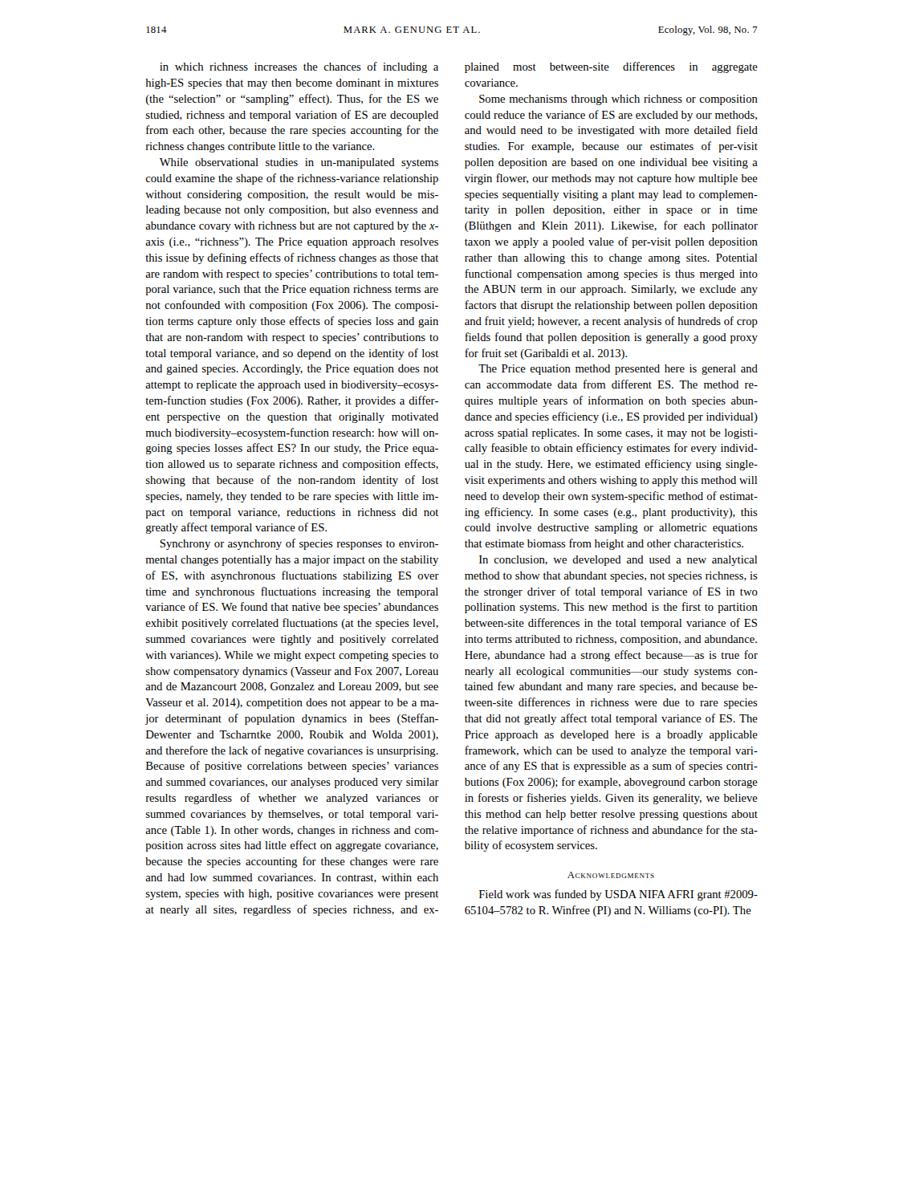1814 Mark A. Genung et al. Ecology, Vol. 98, No. 7
in which richness increases the chances of including a high-ES species that may then become dominant in mixtures (the “selection” or “sampling” effect). Thus, for the ES we studied, richness and temporal variation of ES are decoupled from each other, because the rare species accounting for the richness changes contribute little to the variance.
While observational studies in un-manipulated systems could examine the shape of the richness-variance relationship without considering composition, the result would be misleading because not only composition, but also evenness and abundance covary with richness but are not captured by the x-axis (i.e., “richness”). The Price equation approach resolves this issue by defining effects of richness changes as those that are random with respect to species’ contributions to total temporal variance, such that the Price equation richness terms are not confounded with composition (Fox 2006). The composition terms capture only those effects of species loss and gain that are non-random with respect to species’ contributions to total temporal variance, and so depend on the identity of lost and gained species. Accordingly, the Price equation does not attempt to replicate the approach used in biodiversity–ecosystem-function studies (Fox 2006). Rather, it provides a different perspective on the question that originally motivated much biodiversity–ecosystem-function research: how will ongoing species losses affect ES? In our study, the Price equation allowed us to separate richness and composition effects, showing that because of the non-random identity of lost species, namely, they tended to be rare species with little impact on temporal variance, reductions in richness did not greatly affect temporal variance of ES.
Synchrony or asynchrony of species responses to environmental changes potentially has a major impact on the stability of ES, with asynchronous fluctuations stabilizing ES over time and synchronous fluctuations increasing the temporal variance of ES. We found that native bee species’ abundances exhibit positively correlated fluctuations (at the species level, summed covariances were tightly and positively correlated with variances). While we might expect competing species to show compensatory dynamics (Vasseur and Fox 2007, Loreau and de Mazancourt 2008, Gonzalez and Loreau 2009, but see Vasseur et al. 2014), competition does not appear to be a major determinant of population dynamics in bees (Steffan-Dewenter and Tscharntke 2000, Roubik and Wolda 2001), and therefore the lack of negative covariances is unsurprising. Because of positive correlations between species’ variances and summed covariances, our analyses produced very similar results regardless of whether we analyzed variances or summed covariances by themselves, or total temporal variance (Table 1). In other words, changes in richness and composition across sites had little effect on aggregate covariance, because the species accounting for these changes were rare and had low summed covariances. In contrast, within each system, species with high, positive covariances were present at nearly all sites, regardless of species richness, and explained most between-site differences in aggregate covariance.
Some mechanisms through which richness or composition could reduce the variance of ES are excluded by our methods, and would need to be investigated with more detailed field studies. For example, because our estimates of per-visit pollen deposition are based on one individual bee visiting a virgin flower, our methods may not capture how multiple bee species sequentially visiting a plant may lead to complementarity in pollen deposition, either in space or in time (Blüthgen and Klein 2011). Likewise, for each pollinator taxon we apply a pooled value of per-visit pollen deposition rather than allowing this to change among sites. Potential functional compensation among species is thus merged into the ABUN term in our approach. Similarly, we exclude any factors that disrupt the relationship between pollen deposition and fruit yield; however, a recent analysis of hundreds of crop fields found that pollen deposition is generally a good proxy for fruit set (Garibaldi et al. 2013).
The Price equation method presented here is general and can accommodate data from different ES. The method requires multiple years of information on both species abundance and species efficiency (i.e., ES provided per individual) across spatial replicates. In some cases, it may not be logistically feasible to obtain efficiency estimates for every individual in the study. Here, we estimated efficiency using single-visit experiments and others wishing to apply this method will need to develop their own system-specific method of estimating efficiency. In some cases (e.g., plant productivity), this could involve destructive sampling or allometric equations that estimate biomass from height and other characteristics.
In conclusion, we developed and used a new analytical method to show that abundant species, not species richness, is the stronger driver of total temporal variance of ES in two pollination systems. This new method is the first to partition between-site differences in the total temporal variance of ES into terms attributed to richness, composition, and abundance. Here, abundance had a strong effect because—as is true for nearly all ecological communities—our study systems contained few abundant and many rare species, and because between-site differences in richness were due to rare species that did not greatly affect total temporal variance of ES. The Price approach as developed here is a broadly applicable framework, which can be used to analyze the temporal variance of any ES that is expressible as a sum of species contributions (Fox 2006); for example, aboveground carbon storage in forests or fisheries yields. Given its generality, we believe this method can help better resolve pressing questions about the relative importance of richness and abundance for the stability of ecosystem services.
Acknowledgments
Field work was funded by USDA NIFA AFRI grant #2009-65104–5782 to R. Winfree (PI) and N. Williams (co-PI). The